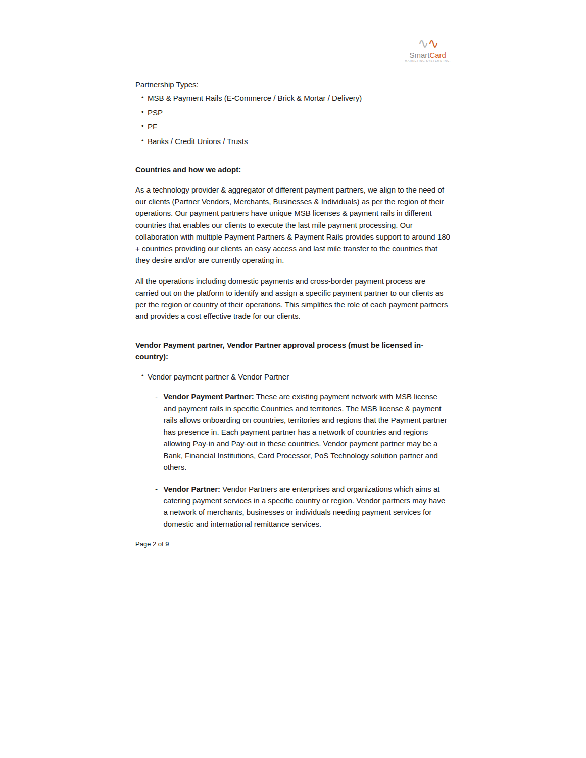∿∿
SmartCard
Marketing Systems Inc.
Partnership Types:
MSB & Payment Rails (E-Commerce / Brick & Mortar / Delivery)
PSP
PF
Banks / Credit Unions / Trusts
Countries and how we adopt:
As a technology provider & aggregator of different payment partners, we align to the need of our clients (Partner Vendors, Merchants, Businesses & Individuals) as per the region of their operations. Our payment partners have unique MSB licenses & payment rails in different countries that enables our clients to execute the last mile payment processing. Our collaboration with multiple Payment Partners & Payment Rails provides support to around 180 + countries providing our clients an easy access and last mile transfer to the countries that they desire and/or are currently operating in.
All the operations including domestic payments and cross-border payment process are carried out on the platform to identify and assign a specific payment partner to our clients as per the region or country of their operations. This simplifies the role of each payment partners and provides a cost effective trade for our clients.
Vendor Payment partner, Vendor Partner approval process (must be licensed in-country):
Vendor payment partner & Vendor Partner
Vendor Payment Partner: These are existing payment network with MSB license and payment rails in specific Countries and territories. The MSB license & payment rails allows onboarding on countries, territories and regions that the Payment partner has presence in. Each payment partner has a network of countries and regions allowing Pay-in and Pay-out in these countries. Vendor payment partner may be a Bank, Financial Institutions, Card Processor, PoS Technology solution partner and others.
Vendor Partner: Vendor Partners are enterprises and organizations which aims at catering payment services in a specific country or region. Vendor partners may have a network of merchants, businesses or individuals needing payment services for domestic and international remittance services.
Page 2 of 9